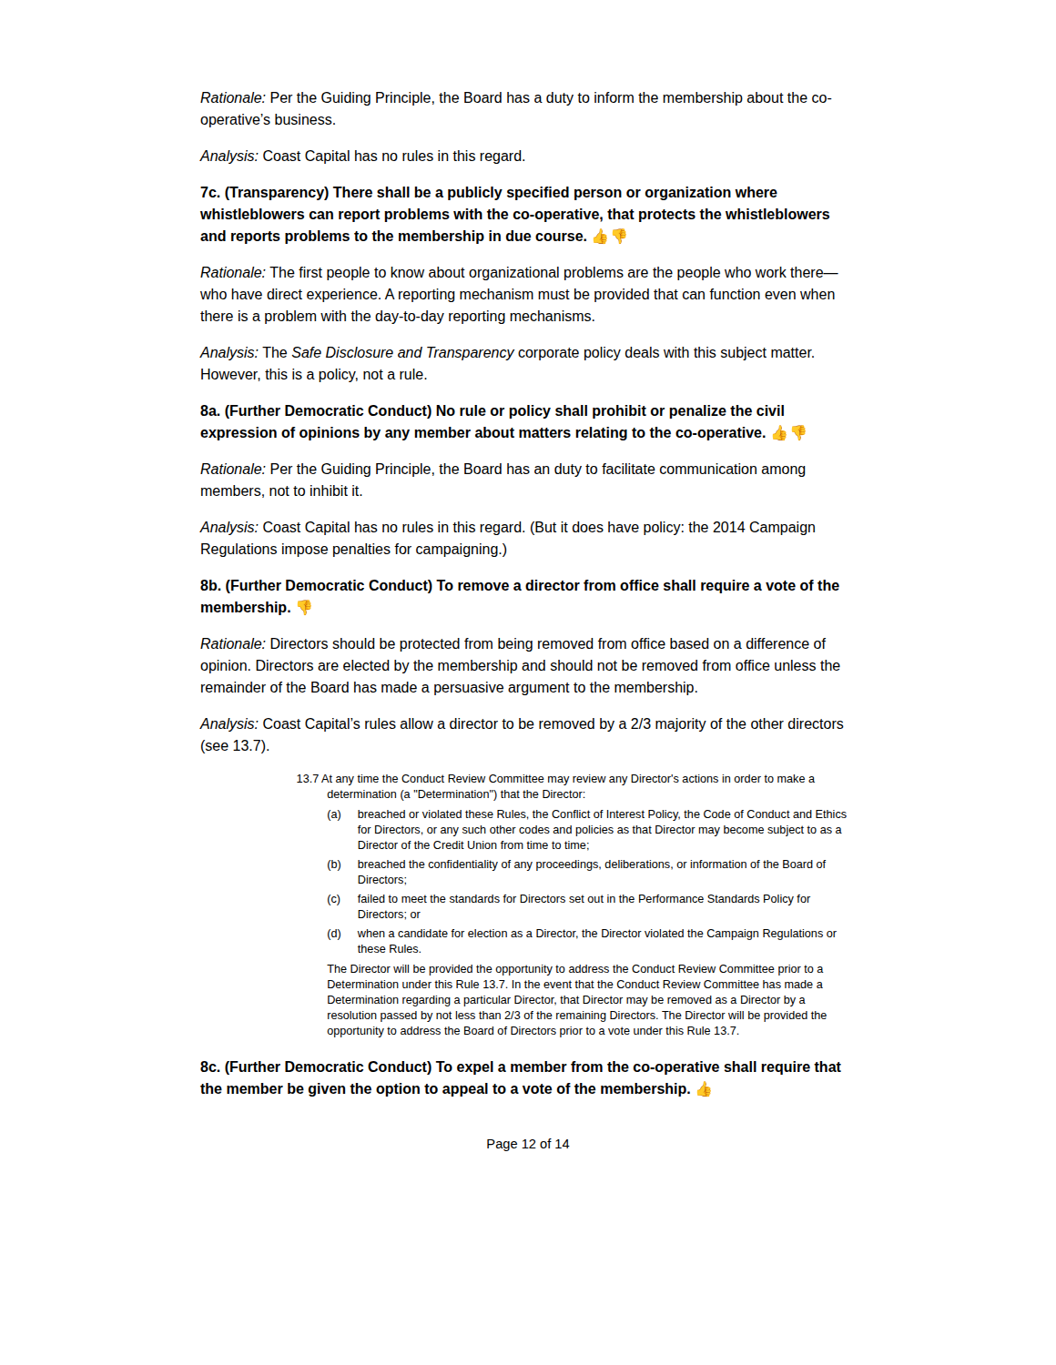Rationale: Per the Guiding Principle, the Board has a duty to inform the membership about the co-operative’s business.
Analysis: Coast Capital has no rules in this regard.
7c. (Transparency) There shall be a publicly specified person or organization where whistleblowers can report problems with the co-operative, that protects the whistleblowers and reports problems to the membership in due course. 👍👎
Rationale: The first people to know about organizational problems are the people who work there—who have direct experience. A reporting mechanism must be provided that can function even when there is a problem with the day-to-day reporting mechanisms.
Analysis: The Safe Disclosure and Transparency corporate policy deals with this subject matter. However, this is a policy, not a rule.
8a. (Further Democratic Conduct) No rule or policy shall prohibit or penalize the civil expression of opinions by any member about matters relating to the co-operative. 👍👎
Rationale: Per the Guiding Principle, the Board has an duty to facilitate communication among members, not to inhibit it.
Analysis: Coast Capital has no rules in this regard. (But it does have policy: the 2014 Campaign Regulations impose penalties for campaigning.)
8b. (Further Democratic Conduct) To remove a director from office shall require a vote of the membership. 👎
Rationale: Directors should be protected from being removed from office based on a difference of opinion. Directors are elected by the membership and should not be removed from office unless the remainder of the Board has made a persuasive argument to the membership.
Analysis: Coast Capital’s rules allow a director to be removed by a 2/3 majority of the other directors (see 13.7).
13.7 At any time the Conduct Review Committee may review any Director's actions in order to make a determination (a "Determination") that the Director:
(a) breached or violated these Rules, the Conflict of Interest Policy, the Code of Conduct and Ethics for Directors, or any such other codes and policies as that Director may become subject to as a Director of the Credit Union from time to time;
(b) breached the confidentiality of any proceedings, deliberations, or information of the Board of Directors;
(c) failed to meet the standards for Directors set out in the Performance Standards Policy for Directors; or
(d) when a candidate for election as a Director, the Director violated the Campaign Regulations or these Rules.
The Director will be provided the opportunity to address the Conduct Review Committee prior to a Determination under this Rule 13.7. In the event that the Conduct Review Committee has made a Determination regarding a particular Director, that Director may be removed as a Director by a resolution passed by not less than 2/3 of the remaining Directors. The Director will be provided the opportunity to address the Board of Directors prior to a vote under this Rule 13.7.
8c. (Further Democratic Conduct) To expel a member from the co-operative shall require that the member be given the option to appeal to a vote of the membership. 👍
Page 12 of 14